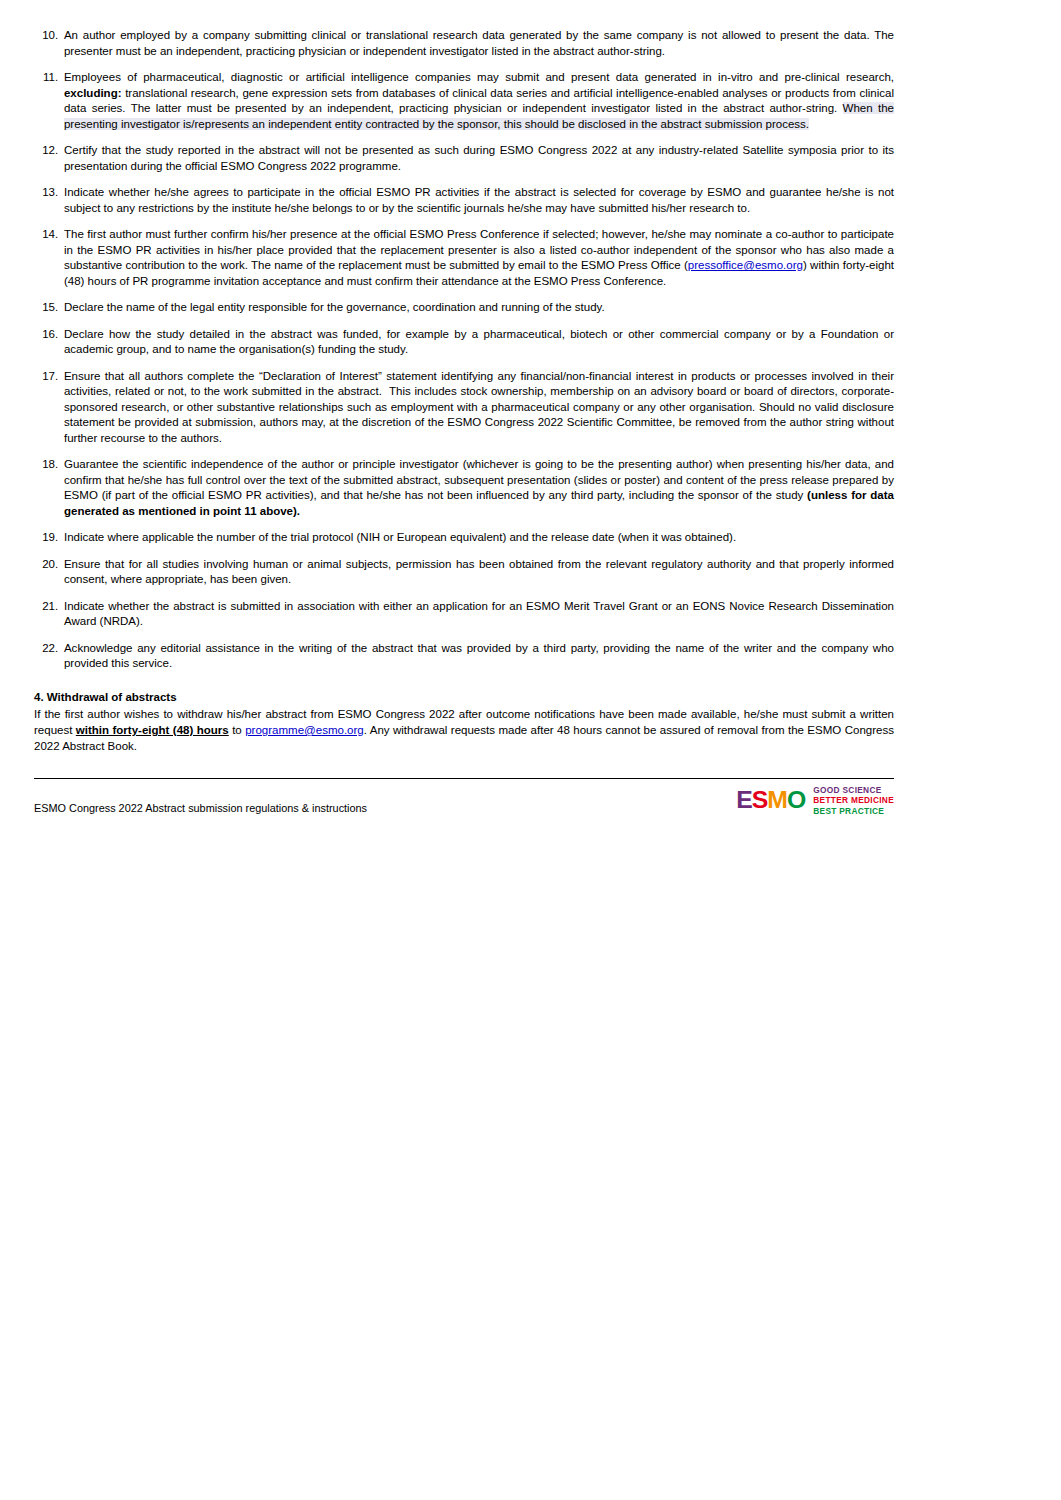10. An author employed by a company submitting clinical or translational research data generated by the same company is not allowed to present the data. The presenter must be an independent, practicing physician or independent investigator listed in the abstract author-string.
11. Employees of pharmaceutical, diagnostic or artificial intelligence companies may submit and present data generated in in-vitro and pre-clinical research, excluding: translational research, gene expression sets from databases of clinical data series and artificial intelligence-enabled analyses or products from clinical data series. The latter must be presented by an independent, practicing physician or independent investigator listed in the abstract author-string. When the presenting investigator is/represents an independent entity contracted by the sponsor, this should be disclosed in the abstract submission process.
12. Certify that the study reported in the abstract will not be presented as such during ESMO Congress 2022 at any industry-related Satellite symposia prior to its presentation during the official ESMO Congress 2022 programme.
13. Indicate whether he/she agrees to participate in the official ESMO PR activities if the abstract is selected for coverage by ESMO and guarantee he/she is not subject to any restrictions by the institute he/she belongs to or by the scientific journals he/she may have submitted his/her research to.
14. The first author must further confirm his/her presence at the official ESMO Press Conference if selected; however, he/she may nominate a co-author to participate in the ESMO PR activities in his/her place provided that the replacement presenter is also a listed co-author independent of the sponsor who has also made a substantive contribution to the work. The name of the replacement must be submitted by email to the ESMO Press Office (pressoffice@esmo.org) within forty-eight (48) hours of PR programme invitation acceptance and must confirm their attendance at the ESMO Press Conference.
15. Declare the name of the legal entity responsible for the governance, coordination and running of the study.
16. Declare how the study detailed in the abstract was funded, for example by a pharmaceutical, biotech or other commercial company or by a Foundation or academic group, and to name the organisation(s) funding the study.
17. Ensure that all authors complete the “Declaration of Interest” statement identifying any financial/non-financial interest in products or processes involved in their activities, related or not, to the work submitted in the abstract. This includes stock ownership, membership on an advisory board or board of directors, corporate-sponsored research, or other substantive relationships such as employment with a pharmaceutical company or any other organisation. Should no valid disclosure statement be provided at submission, authors may, at the discretion of the ESMO Congress 2022 Scientific Committee, be removed from the author string without further recourse to the authors.
18. Guarantee the scientific independence of the author or principle investigator (whichever is going to be the presenting author) when presenting his/her data, and confirm that he/she has full control over the text of the submitted abstract, subsequent presentation (slides or poster) and content of the press release prepared by ESMO (if part of the official ESMO PR activities), and that he/she has not been influenced by any third party, including the sponsor of the study (unless for data generated as mentioned in point 11 above).
19. Indicate where applicable the number of the trial protocol (NIH or European equivalent) and the release date (when it was obtained).
20. Ensure that for all studies involving human or animal subjects, permission has been obtained from the relevant regulatory authority and that properly informed consent, where appropriate, has been given.
21. Indicate whether the abstract is submitted in association with either an application for an ESMO Merit Travel Grant or an EONS Novice Research Dissemination Award (NRDA).
22. Acknowledge any editorial assistance in the writing of the abstract that was provided by a third party, providing the name of the writer and the company who provided this service.
4. Withdrawal of abstracts
If the first author wishes to withdraw his/her abstract from ESMO Congress 2022 after outcome notifications have been made available, he/she must submit a written request within forty-eight (48) hours to programme@esmo.org. Any withdrawal requests made after 48 hours cannot be assured of removal from the ESMO Congress 2022 Abstract Book.
ESMO Congress 2022 Abstract submission regulations & instructions
ESMO
GOOD SCIENCE
BETTER MEDICINE
BEST PRACTICE